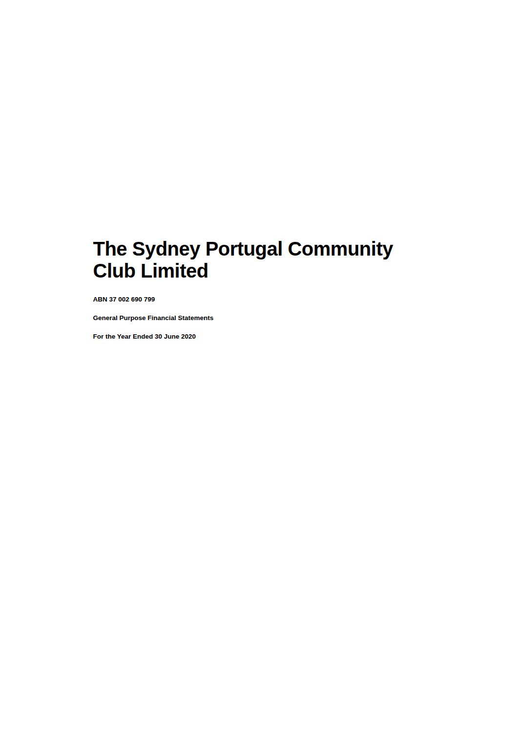The Sydney Portugal Community Club Limited
ABN 37 002 690 799
General Purpose Financial Statements
For the Year Ended 30 June 2020